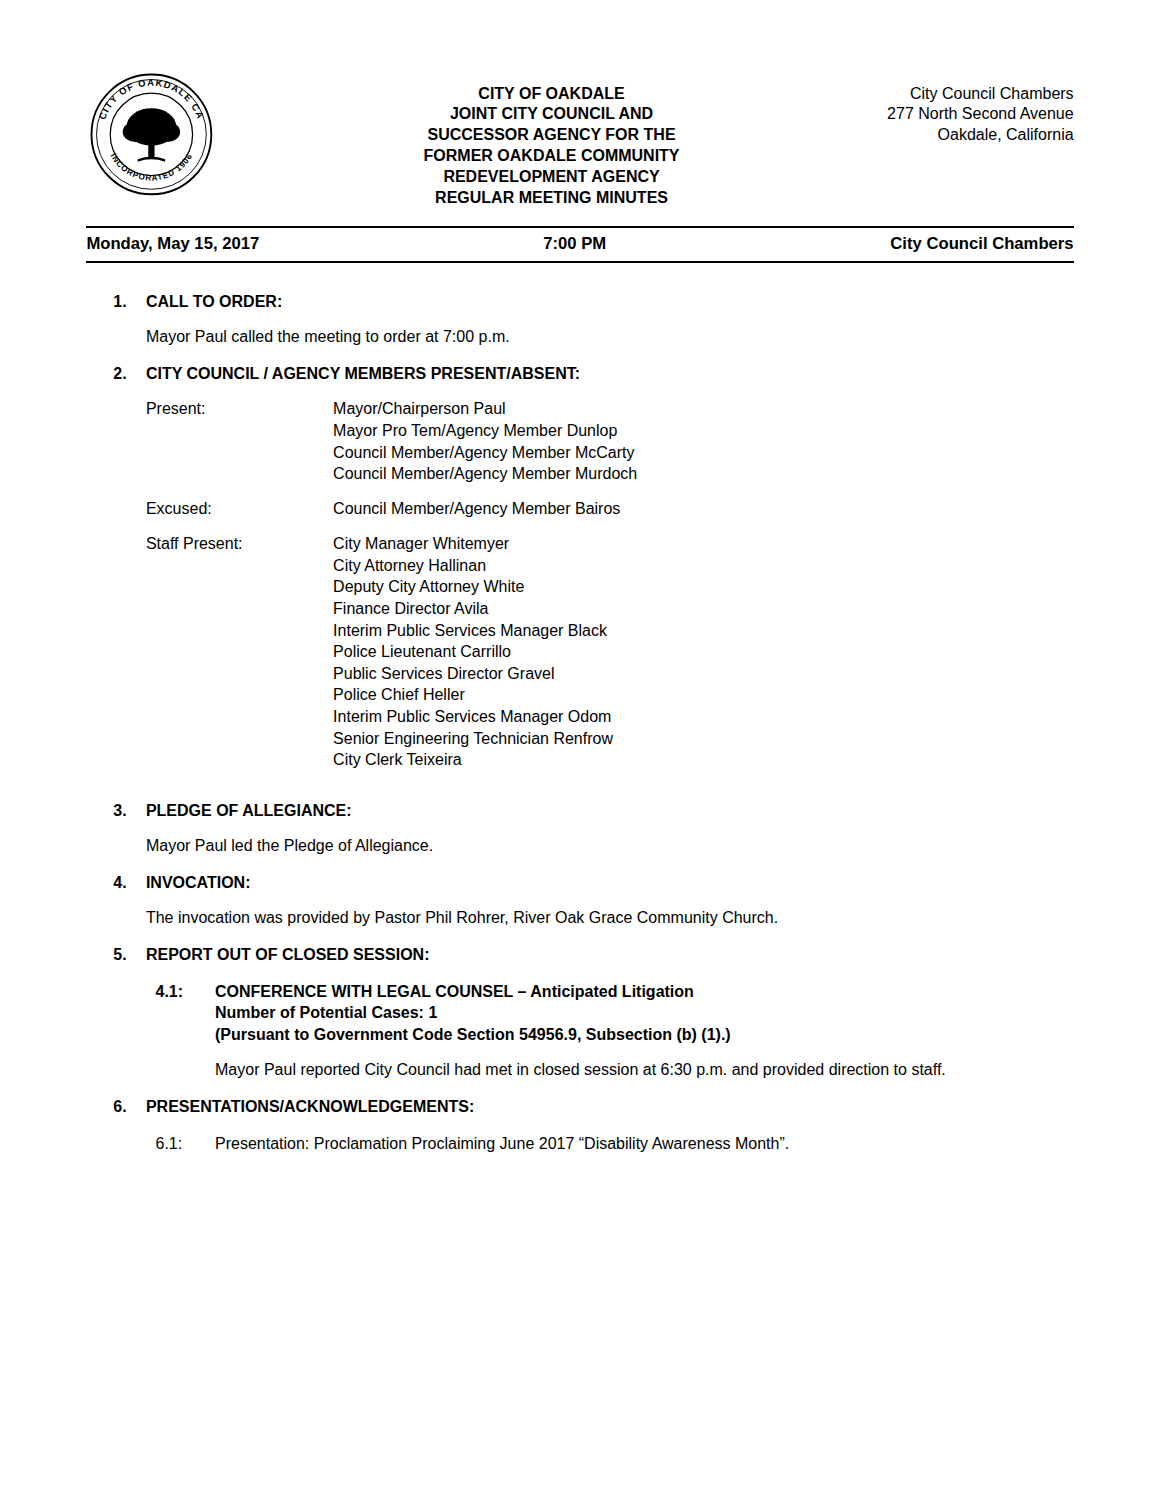CITY OF OAKDALE CA INCORPORATED 1906
CITY OF OAKDALE
JOINT CITY COUNCIL AND
SUCCESSOR AGENCY FOR THE
FORMER OAKDALE COMMUNITY
REDEVELOPMENT AGENCY
REGULAR MEETING MINUTES
City Council Chambers
277 North Second Avenue
Oakdale, California
Monday, May 15, 2017
7:00 PM
City Council Chambers
1.
CALL TO ORDER:
Mayor Paul called the meeting to order at 7:00 p.m.
2.
CITY COUNCIL / AGENCY MEMBERS PRESENT/ABSENT:
| Present: | Mayor/Chairperson Paul Mayor Pro Tem/Agency Member Dunlop Council Member/Agency Member McCarty Council Member/Agency Member Murdoch |
| Excused: | Council Member/Agency Member Bairos |
| Staff Present: | City Manager Whitemyer City Attorney Hallinan Deputy City Attorney White Finance Director Avila Interim Public Services Manager Black Police Lieutenant Carrillo Public Services Director Gravel Police Chief Heller Interim Public Services Manager Odom Senior Engineering Technician Renfrow City Clerk Teixeira |
3.
PLEDGE OF ALLEGIANCE:
Mayor Paul led the Pledge of Allegiance.
4.
INVOCATION:
The invocation was provided by Pastor Phil Rohrer, River Oak Grace Community Church.
5.
REPORT OUT OF CLOSED SESSION:
4.1:
CONFERENCE WITH LEGAL COUNSEL – Anticipated Litigation
Number of Potential Cases: 1
(Pursuant to Government Code Section 54956.9, Subsection (b) (1).)
Mayor Paul reported City Council had met in closed session at 6:30 p.m. and provided direction to staff.
6.
PRESENTATIONS/ACKNOWLEDGEMENTS:
6.1:
Presentation: Proclamation Proclaiming June 2017 “Disability Awareness Month”.